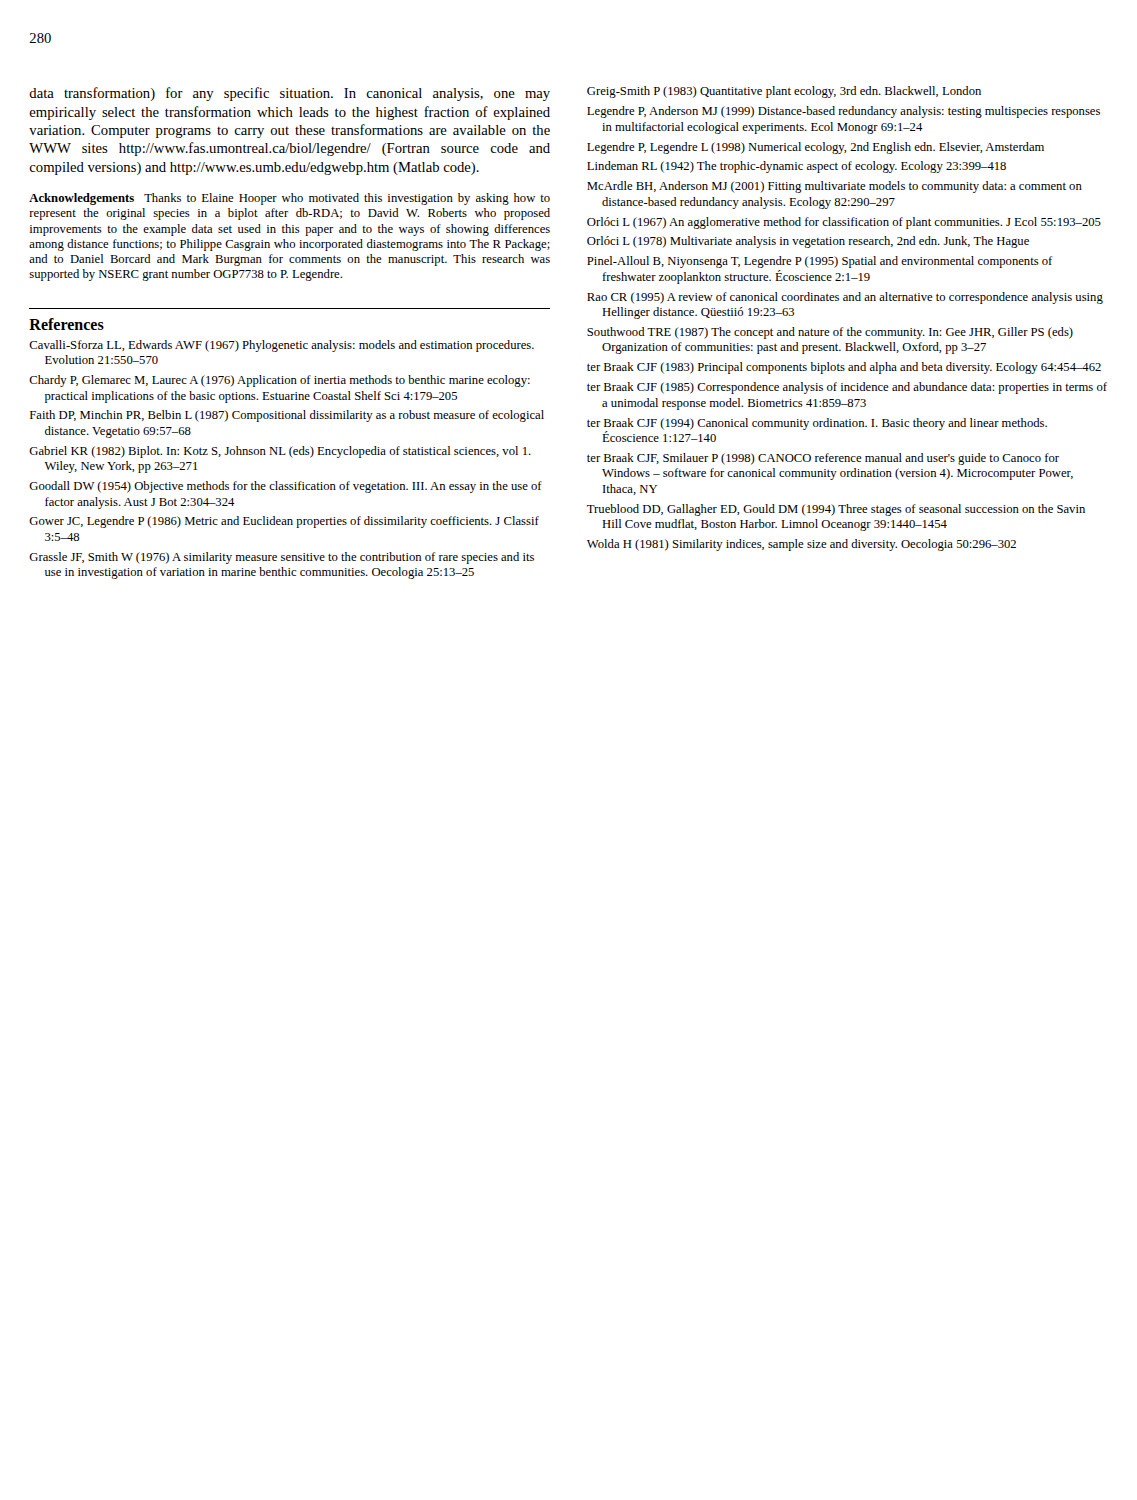280
data transformation) for any specific situation. In canonical analysis, one may empirically select the transformation which leads to the highest fraction of explained variation. Computer programs to carry out these transformations are available on the WWW sites http://www.fas.umontreal.ca/biol/legendre/ (Fortran source code and compiled versions) and http://www.es.umb.edu/edgwebp.htm (Matlab code).
Acknowledgements Thanks to Elaine Hooper who motivated this investigation by asking how to represent the original species in a biplot after db-RDA; to David W. Roberts who proposed improvements to the example data set used in this paper and to the ways of showing differences among distance functions; to Philippe Casgrain who incorporated diastemograms into The R Package; and to Daniel Borcard and Mark Burgman for comments on the manuscript. This research was supported by NSERC grant number OGP7738 to P. Legendre.
References
Cavalli-Sforza LL, Edwards AWF (1967) Phylogenetic analysis: models and estimation procedures. Evolution 21:550–570
Chardy P, Glemarec M, Laurec A (1976) Application of inertia methods to benthic marine ecology: practical implications of the basic options. Estuarine Coastal Shelf Sci 4:179–205
Faith DP, Minchin PR, Belbin L (1987) Compositional dissimilarity as a robust measure of ecological distance. Vegetatio 69:57–68
Gabriel KR (1982) Biplot. In: Kotz S, Johnson NL (eds) Encyclopedia of statistical sciences, vol 1. Wiley, New York, pp 263–271
Goodall DW (1954) Objective methods for the classification of vegetation. III. An essay in the use of factor analysis. Aust J Bot 2:304–324
Gower JC, Legendre P (1986) Metric and Euclidean properties of dissimilarity coefficients. J Classif 3:5–48
Grassle JF, Smith W (1976) A similarity measure sensitive to the contribution of rare species and its use in investigation of variation in marine benthic communities. Oecologia 25:13–25
Greig-Smith P (1983) Quantitative plant ecology, 3rd edn. Blackwell, London
Legendre P, Anderson MJ (1999) Distance-based redundancy analysis: testing multispecies responses in multifactorial ecological experiments. Ecol Monogr 69:1–24
Legendre P, Legendre L (1998) Numerical ecology, 2nd English edn. Elsevier, Amsterdam
Lindeman RL (1942) The trophic-dynamic aspect of ecology. Ecology 23:399–418
McArdle BH, Anderson MJ (2001) Fitting multivariate models to community data: a comment on distance-based redundancy analysis. Ecology 82:290–297
Orlóci L (1967) An agglomerative method for classification of plant communities. J Ecol 55:193–205
Orlóci L (1978) Multivariate analysis in vegetation research, 2nd edn. Junk, The Hague
Pinel-Alloul B, Niyonsenga T, Legendre P (1995) Spatial and environmental components of freshwater zooplankton structure. Écoscience 2:1–19
Rao CR (1995) A review of canonical coordinates and an alternative to correspondence analysis using Hellinger distance. Qüestiió 19:23–63
Southwood TRE (1987) The concept and nature of the community. In: Gee JHR, Giller PS (eds) Organization of communities: past and present. Blackwell, Oxford, pp 3–27
ter Braak CJF (1983) Principal components biplots and alpha and beta diversity. Ecology 64:454–462
ter Braak CJF (1985) Correspondence analysis of incidence and abundance data: properties in terms of a unimodal response model. Biometrics 41:859–873
ter Braak CJF (1994) Canonical community ordination. I. Basic theory and linear methods. Écoscience 1:127–140
ter Braak CJF, Smilauer P (1998) CANOCO reference manual and user's guide to Canoco for Windows – software for canonical community ordination (version 4). Microcomputer Power, Ithaca, NY
Trueblood DD, Gallagher ED, Gould DM (1994) Three stages of seasonal succession on the Savin Hill Cove mudflat, Boston Harbor. Limnol Oceanogr 39:1440–1454
Wolda H (1981) Similarity indices, sample size and diversity. Oecologia 50:296–302